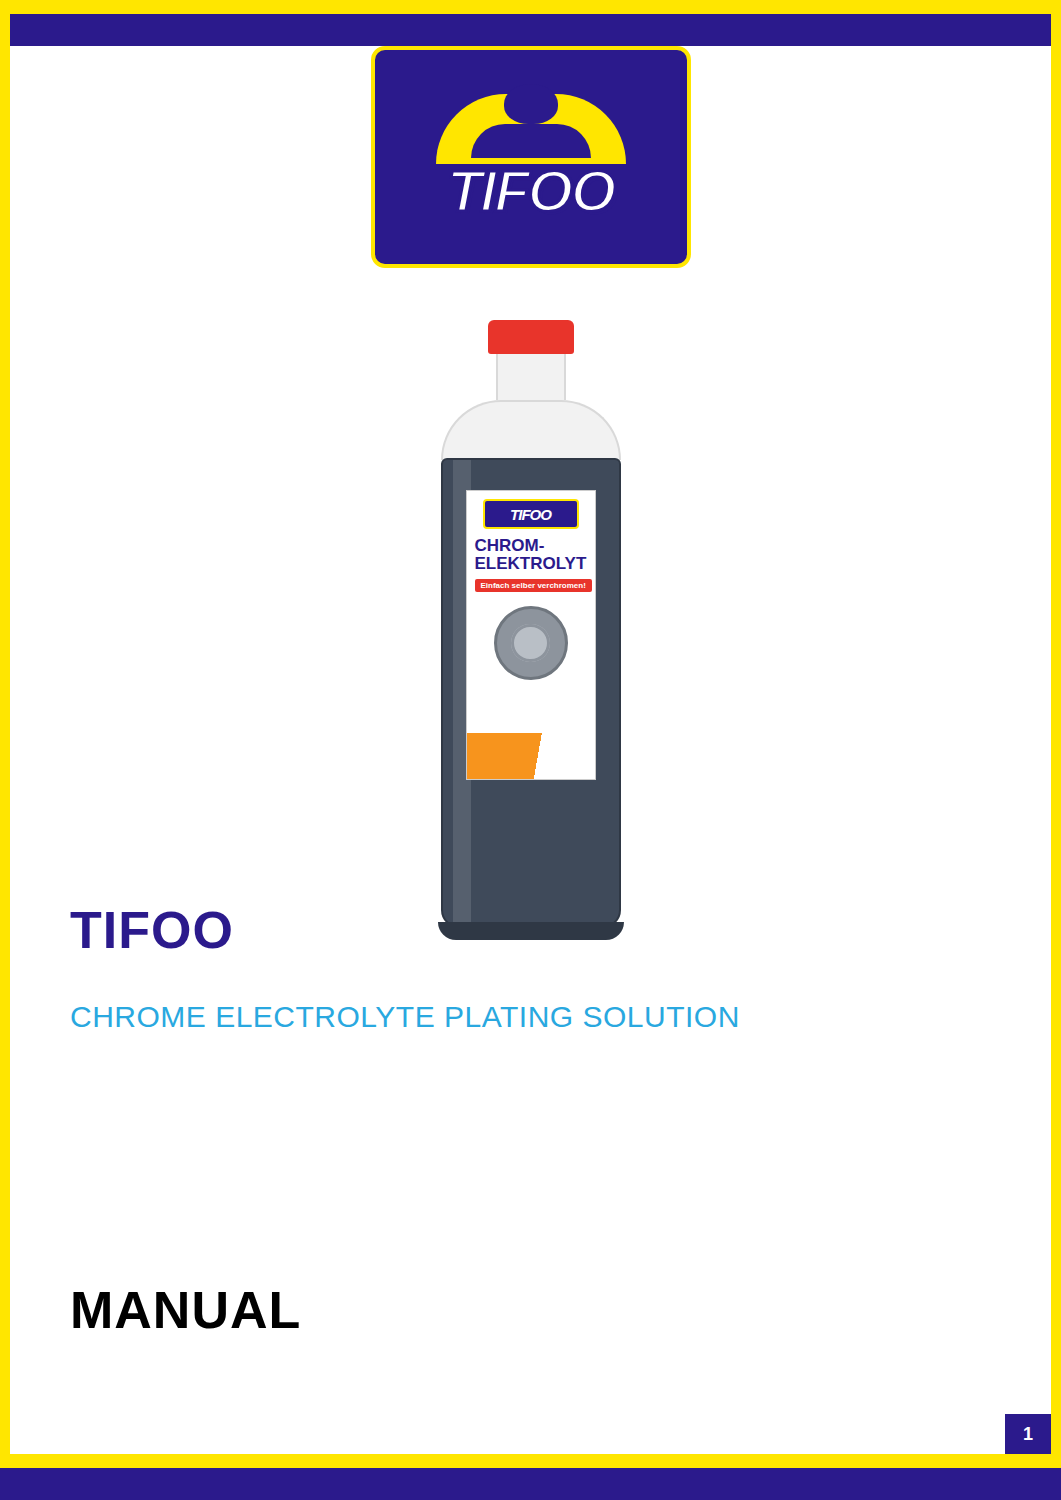TIFOO
TIFOO
CHROM-
ELEKTROLYT
Einfach selber verchromen!
TIFOO
CHROME ELECTROLYTE PLATING SOLUTION
MANUAL
1